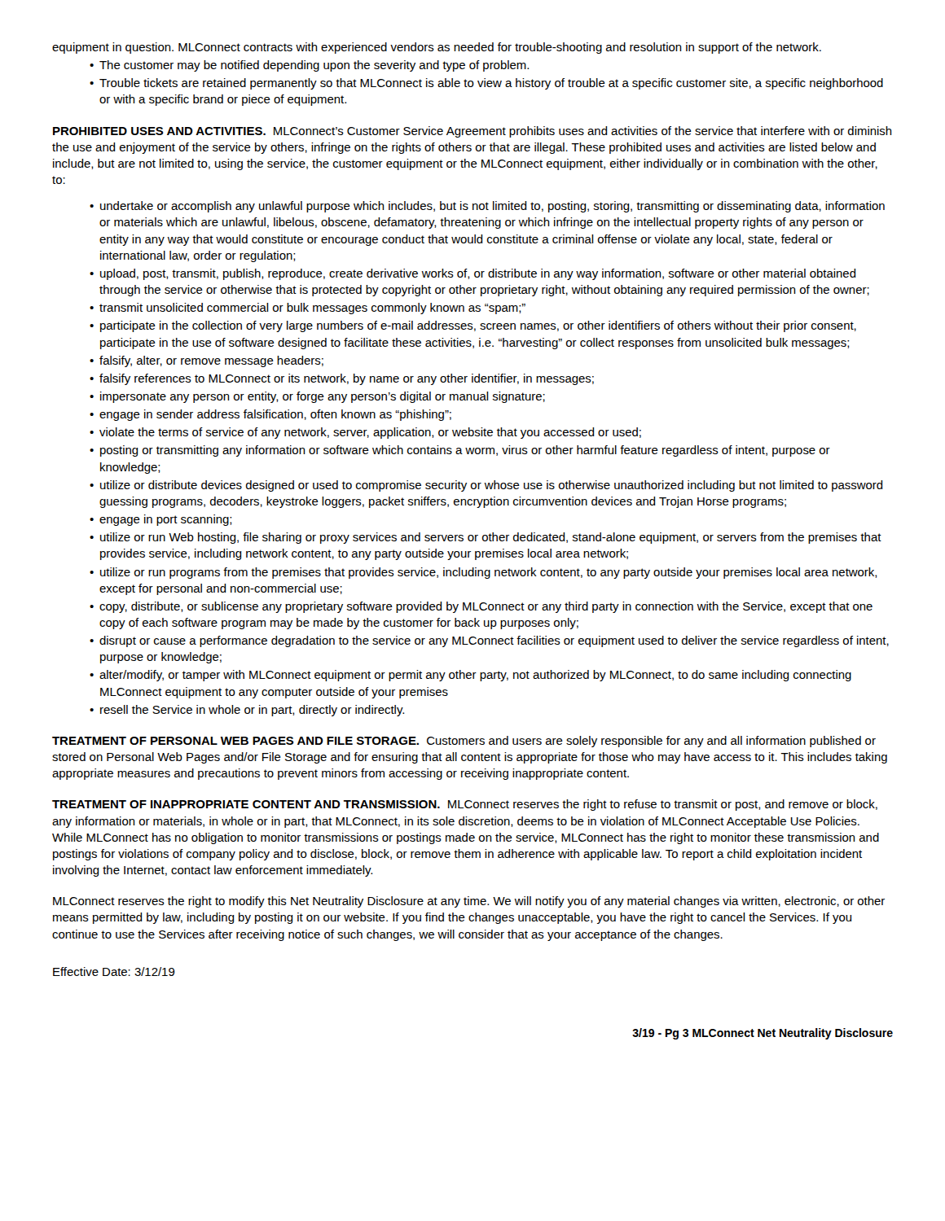equipment in question. MLConnect contracts with experienced vendors as needed for trouble-shooting and resolution in support of the network.
The customer may be notified depending upon the severity and type of problem.
Trouble tickets are retained permanently so that MLConnect is able to view a history of trouble at a specific customer site, a specific neighborhood or with a specific brand or piece of equipment.
PROHIBITED USES AND ACTIVITIES. MLConnect’s Customer Service Agreement prohibits uses and activities of the service that interfere with or diminish the use and enjoyment of the service by others, infringe on the rights of others or that are illegal. These prohibited uses and activities are listed below and include, but are not limited to, using the service, the customer equipment or the MLConnect equipment, either individually or in combination with the other, to:
undertake or accomplish any unlawful purpose which includes, but is not limited to, posting, storing, transmitting or disseminating data, information or materials which are unlawful, libelous, obscene, defamatory, threatening or which infringe on the intellectual property rights of any person or entity in any way that would constitute or encourage conduct that would constitute a criminal offense or violate any local, state, federal or international law, order or regulation;
upload, post, transmit, publish, reproduce, create derivative works of, or distribute in any way information, software or other material obtained through the service or otherwise that is protected by copyright or other proprietary right, without obtaining any required permission of the owner;
transmit unsolicited commercial or bulk messages commonly known as “spam;”
participate in the collection of very large numbers of e-mail addresses, screen names, or other identifiers of others without their prior consent, participate in the use of software designed to facilitate these activities, i.e. “harvesting” or collect responses from unsolicited bulk messages;
falsify, alter, or remove message headers;
falsify references to MLConnect or its network, by name or any other identifier, in messages;
impersonate any person or entity, or forge any person’s digital or manual signature;
engage in sender address falsification, often known as “phishing”;
violate the terms of service of any network, server, application, or website that you accessed or used;
posting or transmitting any information or software which contains a worm, virus or other harmful feature regardless of intent, purpose or knowledge;
utilize or distribute devices designed or used to compromise security or whose use is otherwise unauthorized including but not limited to password guessing programs, decoders, keystroke loggers, packet sniffers, encryption circumvention devices and Trojan Horse programs;
engage in port scanning;
utilize or run Web hosting, file sharing or proxy services and servers or other dedicated, stand-alone equipment, or servers from the premises that provides service, including network content, to any party outside your premises local area network;
utilize or run programs from the premises that provides service, including network content, to any party outside your premises local area network, except for personal and non-commercial use;
copy, distribute, or sublicense any proprietary software provided by MLConnect or any third party in connection with the Service, except that one copy of each software program may be made by the customer for back up purposes only;
disrupt or cause a performance degradation to the service or any MLConnect facilities or equipment used to deliver the service regardless of intent, purpose or knowledge;
alter/modify, or tamper with MLConnect equipment or permit any other party, not authorized by MLConnect, to do same including connecting MLConnect equipment to any computer outside of your premises
resell the Service in whole or in part, directly or indirectly.
TREATMENT OF PERSONAL WEB PAGES AND FILE STORAGE. Customers and users are solely responsible for any and all information published or stored on Personal Web Pages and/or File Storage and for ensuring that all content is appropriate for those who may have access to it. This includes taking appropriate measures and precautions to prevent minors from accessing or receiving inappropriate content.
TREATMENT OF INAPPROPRIATE CONTENT AND TRANSMISSION. MLConnect reserves the right to refuse to transmit or post, and remove or block, any information or materials, in whole or in part, that MLConnect, in its sole discretion, deems to be in violation of MLConnect Acceptable Use Policies. While MLConnect has no obligation to monitor transmissions or postings made on the service, MLConnect has the right to monitor these transmission and postings for violations of company policy and to disclose, block, or remove them in adherence with applicable law. To report a child exploitation incident involving the Internet, contact law enforcement immediately.
MLConnect reserves the right to modify this Net Neutrality Disclosure at any time. We will notify you of any material changes via written, electronic, or other means permitted by law, including by posting it on our website. If you find the changes unacceptable, you have the right to cancel the Services. If you continue to use the Services after receiving notice of such changes, we will consider that as your acceptance of the changes.
Effective Date: 3/12/19
3/19 - Pg 3 MLConnect Net Neutrality Disclosure